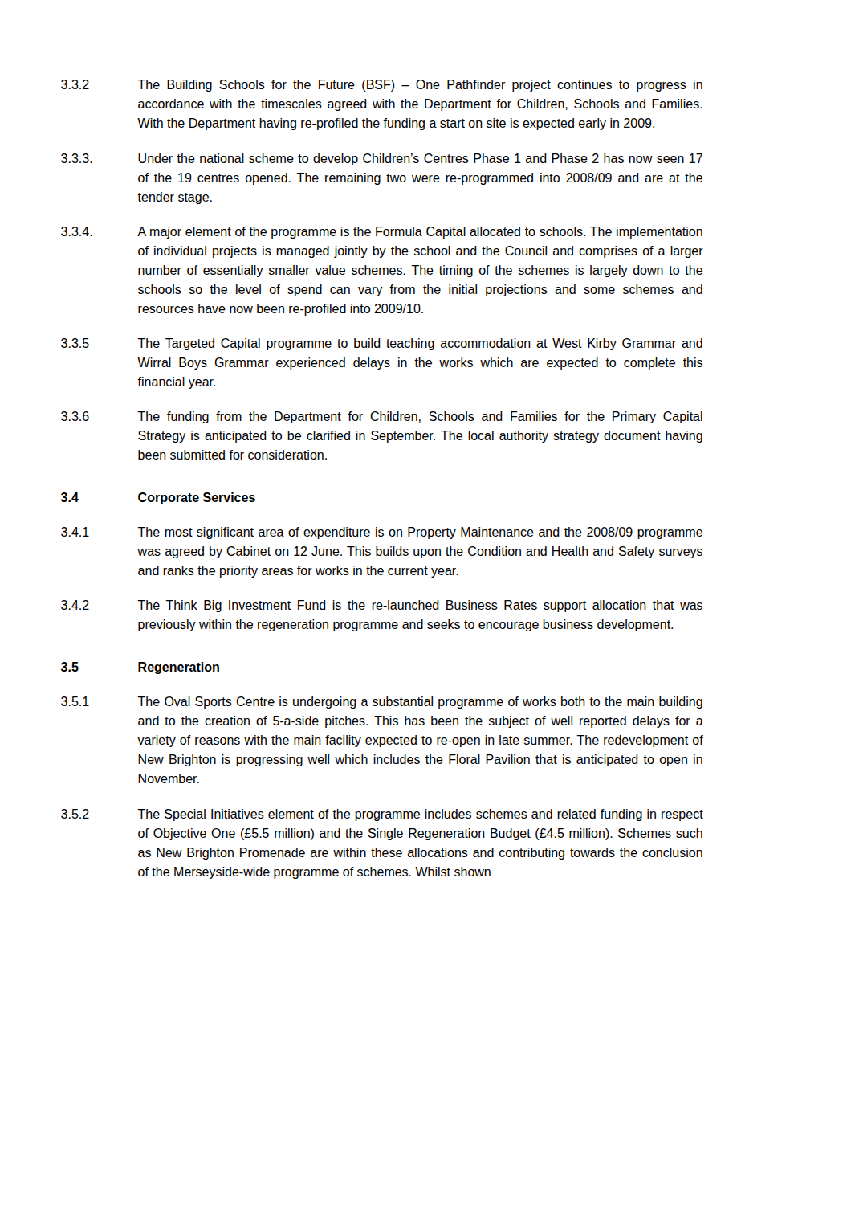3.3.2
The Building Schools for the Future (BSF) – One Pathfinder project continues to progress in accordance with the timescales agreed with the Department for Children, Schools and Families. With the Department having re-profiled the funding a start on site is expected early in 2009.
3.3.3.
Under the national scheme to develop Children’s Centres Phase 1 and Phase 2 has now seen 17 of the 19 centres opened. The remaining two were re-programmed into 2008/09 and are at the tender stage.
3.3.4.
A major element of the programme is the Formula Capital allocated to schools. The implementation of individual projects is managed jointly by the school and the Council and comprises of a larger number of essentially smaller value schemes. The timing of the schemes is largely down to the schools so the level of spend can vary from the initial projections and some schemes and resources have now been re-profiled into 2009/10.
3.3.5
The Targeted Capital programme to build teaching accommodation at West Kirby Grammar and Wirral Boys Grammar experienced delays in the works which are expected to complete this financial year.
3.3.6
The funding from the Department for Children, Schools and Families for the Primary Capital Strategy is anticipated to be clarified in September. The local authority strategy document having been submitted for consideration.
3.4
Corporate Services
3.4.1
The most significant area of expenditure is on Property Maintenance and the 2008/09 programme was agreed by Cabinet on 12 June. This builds upon the Condition and Health and Safety surveys and ranks the priority areas for works in the current year.
3.4.2
The Think Big Investment Fund is the re-launched Business Rates support allocation that was previously within the regeneration programme and seeks to encourage business development.
3.5
Regeneration
3.5.1
The Oval Sports Centre is undergoing a substantial programme of works both to the main building and to the creation of 5-a-side pitches. This has been the subject of well reported delays for a variety of reasons with the main facility expected to re-open in late summer. The redevelopment of New Brighton is progressing well which includes the Floral Pavilion that is anticipated to open in November.
3.5.2
The Special Initiatives element of the programme includes schemes and related funding in respect of Objective One (£5.5 million) and the Single Regeneration Budget (£4.5 million). Schemes such as New Brighton Promenade are within these allocations and contributing towards the conclusion of the Merseyside-wide programme of schemes. Whilst shown